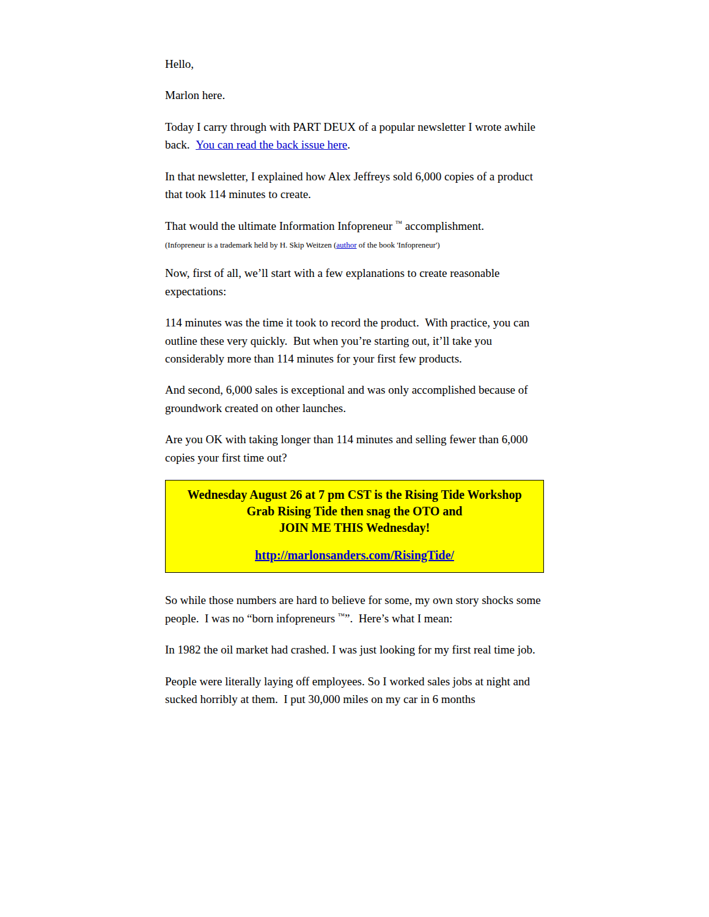Hello,
Marlon here.
Today I carry through with PART DEUX of a popular newsletter I wrote awhile back. You can read the back issue here.
In that newsletter, I explained how Alex Jeffreys sold 6,000 copies of a product that took 114 minutes to create.
That would the ultimate Information Infopreneur ™ accomplishment.
(Infopreneur is a trademark held by H. Skip Weitzen (author of the book 'Infopreneur')
Now, first of all, we’ll start with a few explanations to create reasonable expectations:
114 minutes was the time it took to record the product. With practice, you can outline these very quickly. But when you’re starting out, it’ll take you considerably more than 114 minutes for your first few products.
And second, 6,000 sales is exceptional and was only accomplished because of groundwork created on other launches.
Are you OK with taking longer than 114 minutes and selling fewer than 6,000 copies your first time out?
Wednesday August 26 at 7 pm CST is the Rising Tide Workshop
Grab Rising Tide then snag the OTO and
JOIN ME THIS Wednesday!
http://marlonsanders.com/RisingTide/
So while those numbers are hard to believe for some, my own story shocks some people. I was no “born infopreneurs ™”. Here’s what I mean:
In 1982 the oil market had crashed. I was just looking for my first real time job.
People were literally laying off employees. So I worked sales jobs at night and sucked horribly at them. I put 30,000 miles on my car in 6 months